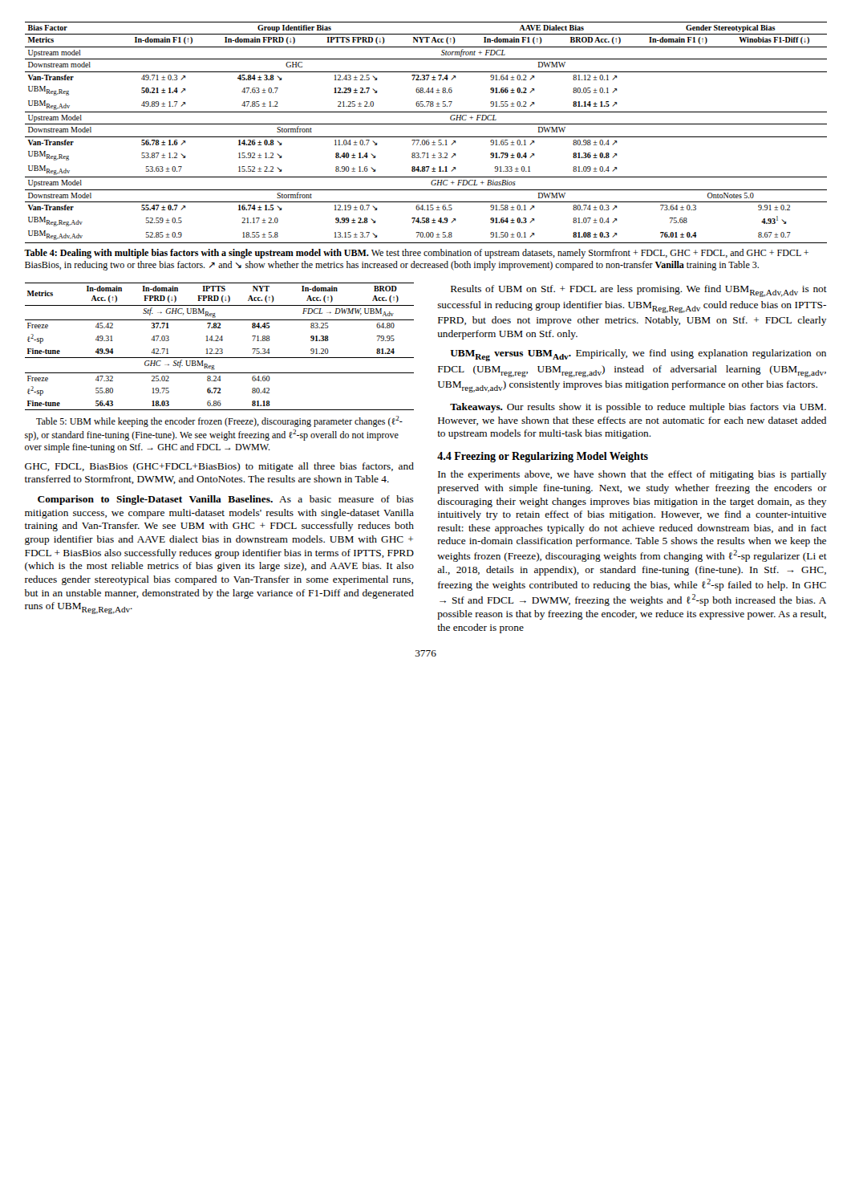| Bias Factor | Group Identifier Bias | AAVE Dialect Bias | Gender Stereotypical Bias |
| --- | --- | --- | --- |
| Metrics | In-domain F1 (↑) | In-domain FPRD (↓) | IPTTS FPRD (↓) | NYT Acc (↑) | In-domain F1 (↑) | BROD Acc. (↑) | In-domain F1 (↑) | Winobias F1-Diff (↓) |
| Upstream model | Stormfront + FDCL |
| Downstream model | GHC | DWMW | |
| Van-Transfer | 49.71 ± 0.3 | 45.84 ± 3.8 | 12.43 ± 2.5 | 72.37 ± 7.4 | 91.64 ± 0.2 | 81.12 ± 0.1 | | |
| UBM Reg,Reg | 50.21 ± 1.4 | 47.63 ± 0.7 | 12.29 ± 2.7 | 68.44 ± 8.6 | 91.66 ± 0.2 | 80.05 ± 0.1 | | |
| UBM Reg,Adv | 49.89 ± 1.7 | 47.85 ± 1.2 | 21.25 ± 2.0 | 65.78 ± 5.7 | 91.55 ± 0.2 | 81.14 ± 1.5 | | |
| Upstream Model | GHC + FDCL |
| Downstream Model | Stormfront | DWMW | |
| Van-Transfer | 56.78 ± 1.6 | 14.26 ± 0.8 | 11.04 ± 0.7 | 77.06 ± 5.1 | 91.65 ± 0.1 | 80.98 ± 0.4 | | |
| UBM Reg,Reg | 53.87 ± 1.2 | 15.92 ± 1.2 | 8.40 ± 1.4 | 83.71 ± 3.2 | 91.79 ± 0.4 | 81.36 ± 0.8 | | |
| UBM Reg,Adv | 53.63 ± 0.7 | 15.52 ± 2.2 | 8.90 ± 1.6 | 84.87 ± 1.1 | 91.33 ± 0.1 | 81.09 ± 0.4 | | |
| Upstream Model | GHC + FDCL + BiasBios |
| Downstream Model | Stormfront | DWMW | OntoNotes 5.0 |
| Van-Transfer | 55.47 ± 0.7 | 16.74 ± 1.5 | 12.19 ± 0.7 | 64.15 ± 6.5 | 91.58 ± 0.1 | 80.74 ± 0.3 | 73.64 ± 0.3 | 9.91 ± 0.2 |
| UBM Reg,Reg,Adv | 52.59 ± 0.5 | 21.17 ± 2.0 | 9.99 ± 2.8 | 74.58 ± 4.9 | 91.64 ± 0.3 | 81.07 ± 0.4 | 75.68 | 4.93 1 |
| UBM Reg,Adv,Adv | 52.85 ± 0.9 | 18.55 ± 5.8 | 13.15 ± 3.7 | 70.00 ± 5.8 | 91.50 ± 0.1 | 81.08 ± 0.3 | 76.01 ± 0.4 | 8.67 ± 0.7 |
Table 4: Dealing with multiple bias factors with a single upstream model with UBM. We test three combination of upstream datasets, namely Stormfront + FDCL, GHC + FDCL, and GHC + FDCL + BiasBios, in reducing two or three bias factors. and show whether the metrics has increased or decreased (both imply improvement) compared to non-transfer Vanilla training in Table 3.
| Metrics | In-domain Acc. (↑) | In-domain FPRD (↓) | IPTTS FPRD (↓) | NYT Acc. (↑) | In-domain Acc. (↑) | BROD Acc. (↑) |
| --- | --- | --- | --- | --- | --- | --- |
| | Stf. → GHC, UBM Reg | FDCL → DWMW, UBM Adv |
| Freeze | 45.42 | 37.71 | 7.82 | 84.45 | 83.25 | 64.80 |
| ℓ 2 -sp | 49.31 | 47.03 | 14.24 | 71.88 | 91.38 | 79.95 |
| Fine-tune | 49.94 | 42.71 | 12.23 | 75.34 | 91.20 | 81.24 |
| | GHC → Stf. UBM Reg | |
| Freeze | 47.32 | 25.02 | 8.24 | 64.60 | | |
| ℓ 2 -sp | 55.80 | 19.75 | 6.72 | 80.42 | | |
| Fine-tune | 56.43 | 18.03 | 6.86 | 81.18 | | |
Table 5: UBM while keeping the encoder frozen (Freeze), discouraging parameter changes (ℓ2-sp), or standard fine-tuning (Fine-tune). We see weight freezing and ℓ2-sp overall do not improve over simple fine-tuning on Stf. → GHC and FDCL → DWMW.
GHC, FDCL, BiasBios (GHC+FDCL+BiasBios) to mitigate all three bias factors, and transferred to Stormfront, DWMW, and OntoNotes. The results are shown in Table 4.
Comparison to Single-Dataset Vanilla Baselines. As a basic measure of bias mitigation success, we compare multi-dataset models' results with single-dataset Vanilla training and Van-Transfer. We see UBM with GHC + FDCL successfully reduces both group identifier bias and AAVE dialect bias in downstream models. UBM with GHC + FDCL + BiasBios also successfully reduces group identifier bias in terms of IPTTS, FPRD (which is the most reliable metrics of bias given its large size), and AAVE bias. It also reduces gender stereotypical bias compared to Van-Transfer in some experimental runs, but in an unstable manner, demonstrated by the large variance of F1-Diff and degenerated runs of UBMReg,Reg,Adv.
Results of UBM on Stf. + FDCL are less promising. We find UBMReg,Adv,Adv is not successful in reducing group identifier bias. UBMReg,Reg,Adv could reduce bias on IPTTS-FPRD, but does not improve other metrics. Notably, UBM on Stf. + FDCL clearly underperform UBM on Stf. only.
UBMReg versus UBMAdv. Empirically, we find using explanation regularization on FDCL (UBMreg,reg, UBMreg,reg,adv) instead of adversarial learning (UBMreg,adv, UBMreg,adv,adv) consistently improves bias mitigation performance on other bias factors.
Takeaways. Our results show it is possible to reduce multiple bias factors via UBM. However, we have shown that these effects are not automatic for each new dataset added to upstream models for multi-task bias mitigation.
4.4 Freezing or Regularizing Model Weights
In the experiments above, we have shown that the effect of mitigating bias is partially preserved with simple fine-tuning. Next, we study whether freezing the encoders or discouraging their weight changes improves bias mitigation in the target domain, as they intuitively try to retain effect of bias mitigation. However, we find a counter-intuitive result: these approaches typically do not achieve reduced downstream bias, and in fact reduce in-domain classification performance. Table 5 shows the results when we keep the weights frozen (Freeze), discouraging weights from changing with ℓ2-sp regularizer (Li et al., 2018, details in appendix), or standard fine-tuning (fine-tune). In Stf. → GHC, freezing the weights contributed to reducing the bias, while ℓ2-sp failed to help. In GHC → Stf and FDCL → DWMW, freezing the weights and ℓ2-sp both increased the bias. A possible reason is that by freezing the encoder, we reduce its expressive power. As a result, the encoder is prone
3776